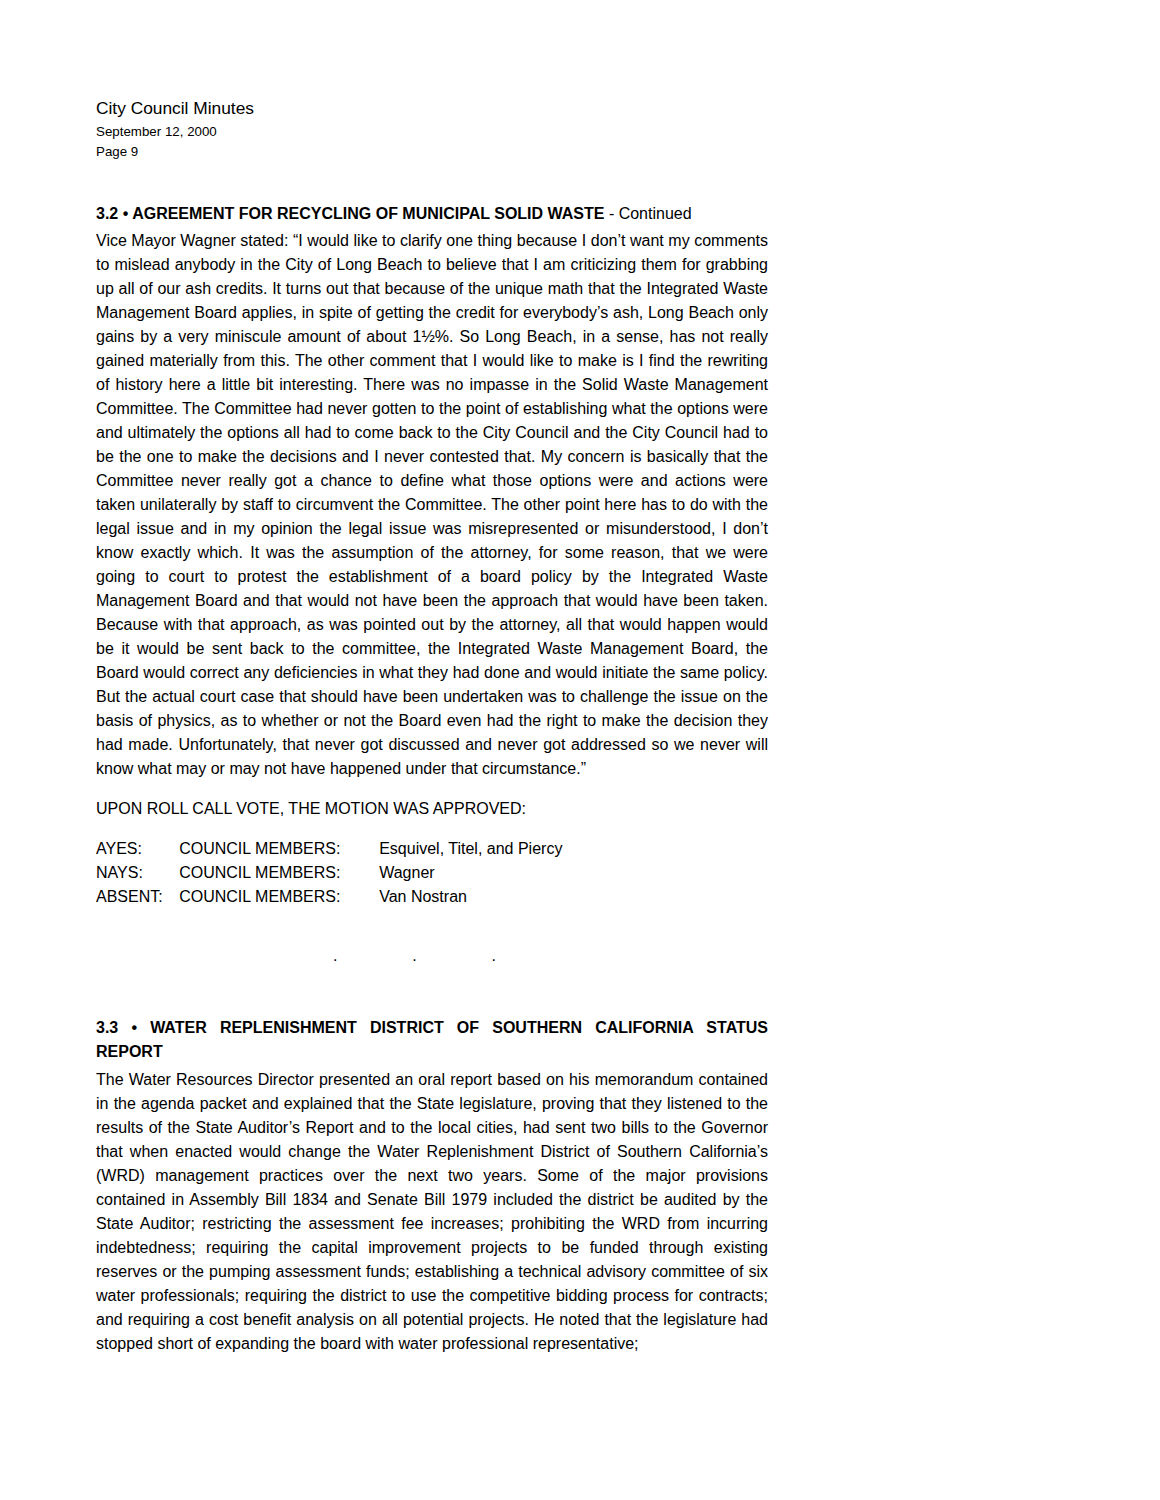City Council Minutes
September 12, 2000
Page 9
3.2 • AGREEMENT FOR RECYCLING OF MUNICIPAL SOLID WASTE - Continued
Vice Mayor Wagner stated: “I would like to clarify one thing because I don’t want my comments to mislead anybody in the City of Long Beach to believe that I am criticizing them for grabbing up all of our ash credits. It turns out that because of the unique math that the Integrated Waste Management Board applies, in spite of getting the credit for everybody’s ash, Long Beach only gains by a very miniscule amount of about 1½%. So Long Beach, in a sense, has not really gained materially from this. The other comment that I would like to make is I find the rewriting of history here a little bit interesting. There was no impasse in the Solid Waste Management Committee. The Committee had never gotten to the point of establishing what the options were and ultimately the options all had to come back to the City Council and the City Council had to be the one to make the decisions and I never contested that. My concern is basically that the Committee never really got a chance to define what those options were and actions were taken unilaterally by staff to circumvent the Committee. The other point here has to do with the legal issue and in my opinion the legal issue was misrepresented or misunderstood, I don’t know exactly which. It was the assumption of the attorney, for some reason, that we were going to court to protest the establishment of a board policy by the Integrated Waste Management Board and that would not have been the approach that would have been taken. Because with that approach, as was pointed out by the attorney, all that would happen would be it would be sent back to the committee, the Integrated Waste Management Board, the Board would correct any deficiencies in what they had done and would initiate the same policy. But the actual court case that should have been undertaken was to challenge the issue on the basis of physics, as to whether or not the Board even had the right to make the decision they had made. Unfortunately, that never got discussed and never got addressed so we never will know what may or may not have happened under that circumstance.”
UPON ROLL CALL VOTE, THE MOTION WAS APPROVED:
AYES: COUNCIL MEMBERS: Esquivel, Titel, and Piercy
NAYS: COUNCIL MEMBERS: Wagner
ABSENT: COUNCIL MEMBERS: Van Nostran
. . .
3.3 • WATER REPLENISHMENT DISTRICT OF SOUTHERN CALIFORNIA STATUS REPORT
The Water Resources Director presented an oral report based on his memorandum contained in the agenda packet and explained that the State legislature, proving that they listened to the results of the State Auditor’s Report and to the local cities, had sent two bills to the Governor that when enacted would change the Water Replenishment District of Southern California’s (WRD) management practices over the next two years. Some of the major provisions contained in Assembly Bill 1834 and Senate Bill 1979 included the district be audited by the State Auditor; restricting the assessment fee increases; prohibiting the WRD from incurring indebtedness; requiring the capital improvement projects to be funded through existing reserves or the pumping assessment funds; establishing a technical advisory committee of six water professionals; requiring the district to use the competitive bidding process for contracts; and requiring a cost benefit analysis on all potential projects. He noted that the legislature had stopped short of expanding the board with water professional representative;